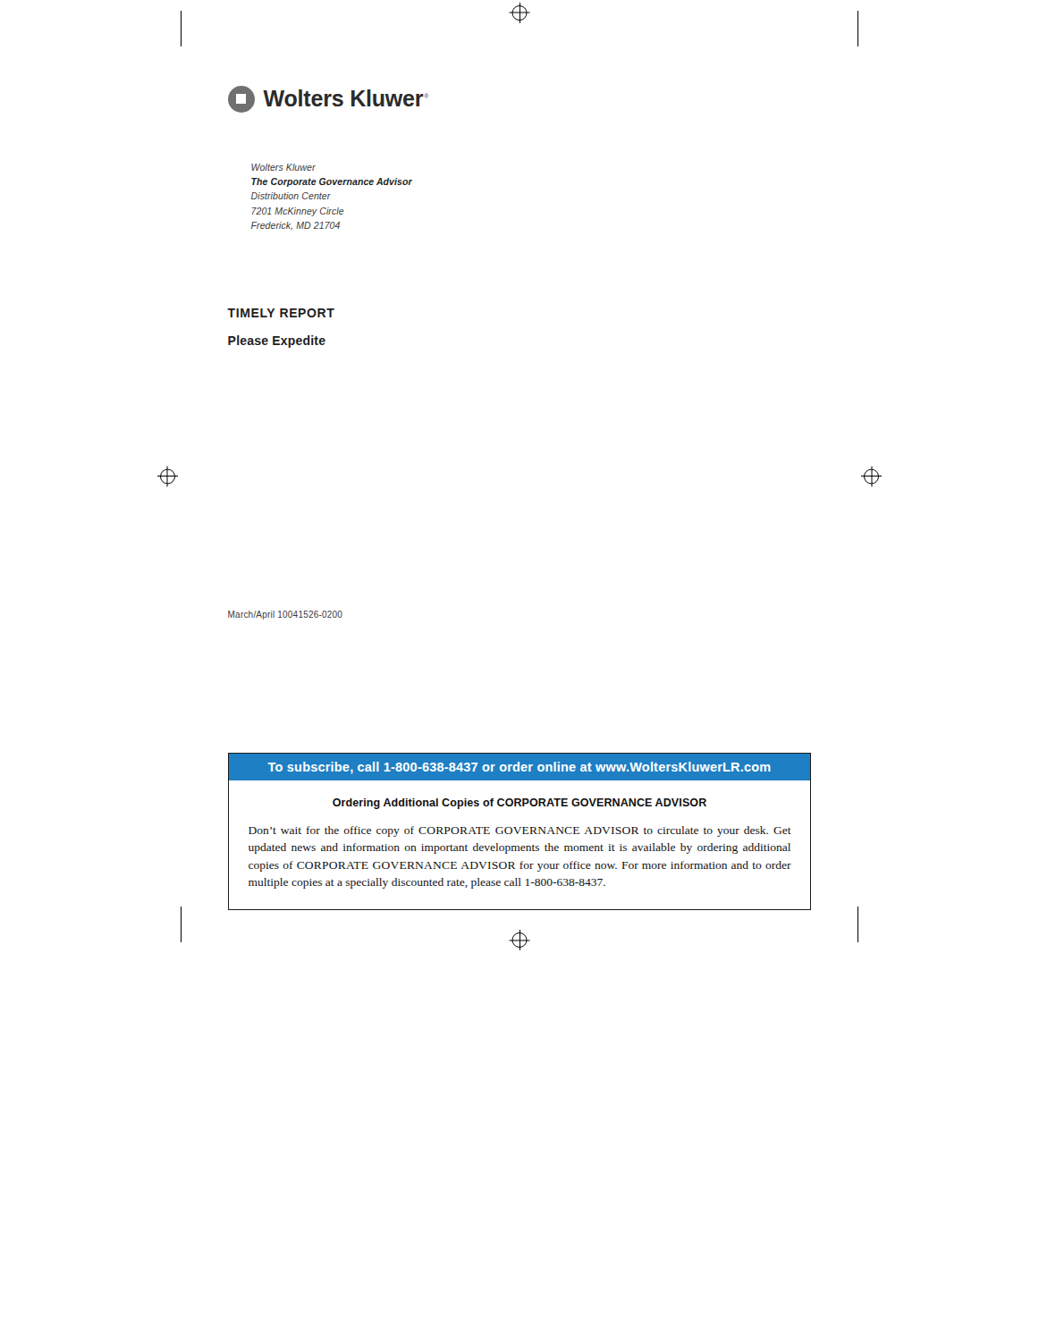Wolters Kluwer®
Wolters Kluwer
The Corporate Governance Advisor
Distribution Center
7201 McKinney Circle
Frederick, MD 21704
TIMELY REPORT
Please Expedite
March/April 10041526-0200
To subscribe, call 1-800-638-8437 or order online at www.WoltersKluwerLR.com
Ordering Additional Copies of CORPORATE GOVERNANCE ADVISOR
Don’t wait for the office copy of CORPORATE GOVERNANCE ADVISOR to circulate to your desk. Get updated news and information on important developments the moment it is available by ordering additional copies of CORPORATE GOVERNANCE ADVISOR for your office now. For more information and to order multiple copies at a specially discounted rate, please call 1-800-638-8437.